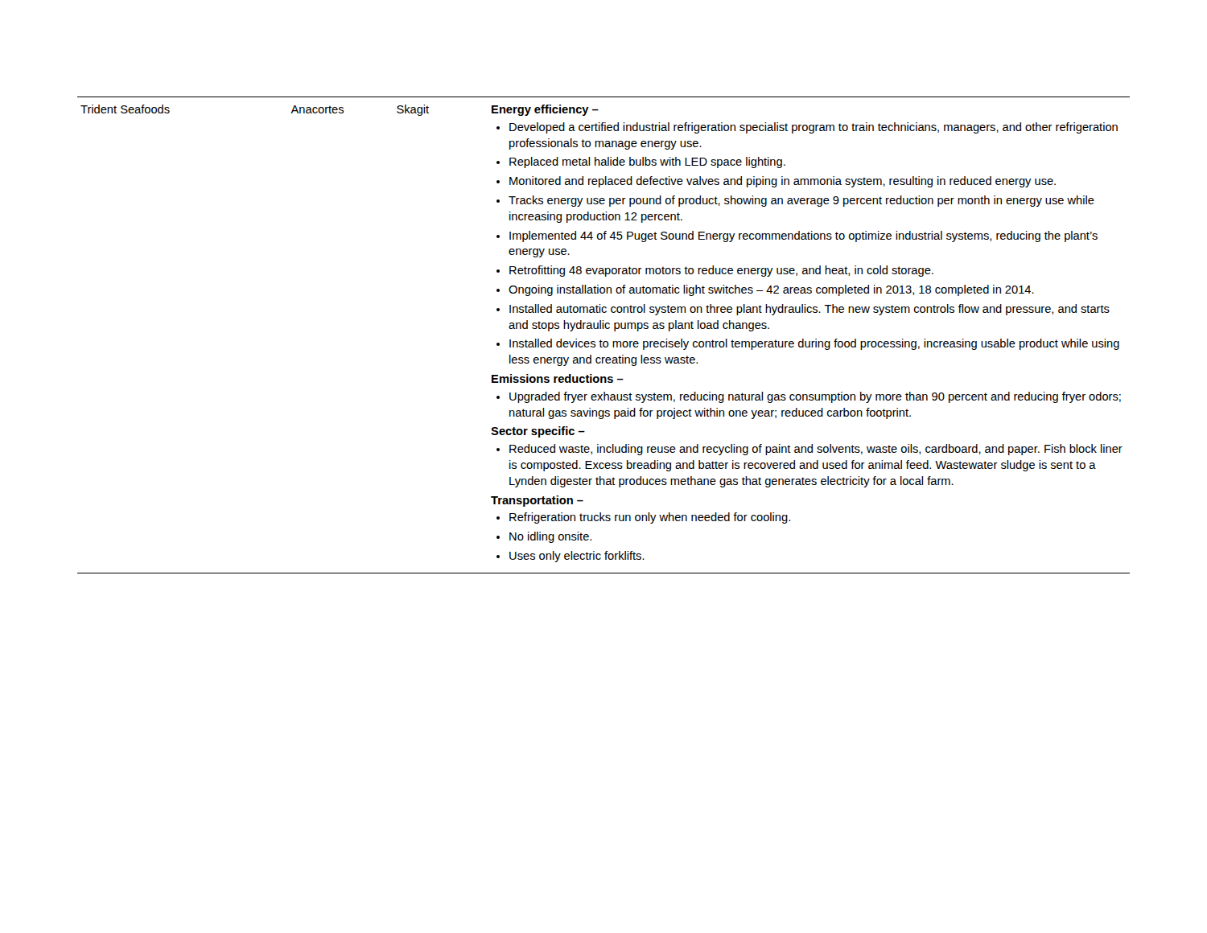| Trident Seafoods | Anacortes | Skagit | Energy efficiency – Developed a certified industrial refrigeration specialist program to train technicians, managers, and other refrigeration professionals to manage energy use. Replaced metal halide bulbs with LED space lighting. Monitored and replaced defective valves and piping in ammonia system, resulting in reduced energy use. Tracks energy use per pound of product, showing an average 9 percent reduction per month in energy use while increasing production 12 percent. Implemented 44 of 45 Puget Sound Energy recommendations to optimize industrial systems, reducing the plant’s energy use. Retrofitting 48 evaporator motors to reduce energy use, and heat, in cold storage. Ongoing installation of automatic light switches – 42 areas completed in 2013, 18 completed in 2014. Installed automatic control system on three plant hydraulics. The new system controls flow and pressure, and starts and stops hydraulic pumps as plant load changes. Installed devices to more precisely control temperature during food processing, increasing usable product while using less energy and creating less waste. Emissions reductions – Upgraded fryer exhaust system, reducing natural gas consumption by more than 90 percent and reducing fryer odors; natural gas savings paid for project within one year; reduced carbon footprint. Sector specific – Reduced waste, including reuse and recycling of paint and solvents, waste oils, cardboard, and paper. Fish block liner is composted. Excess breading and batter is recovered and used for animal feed. Wastewater sludge is sent to a Lynden digester that produces methane gas that generates electricity for a local farm. Transportation – Refrigeration trucks run only when needed for cooling. No idling onsite. Uses only electric forklifts. |